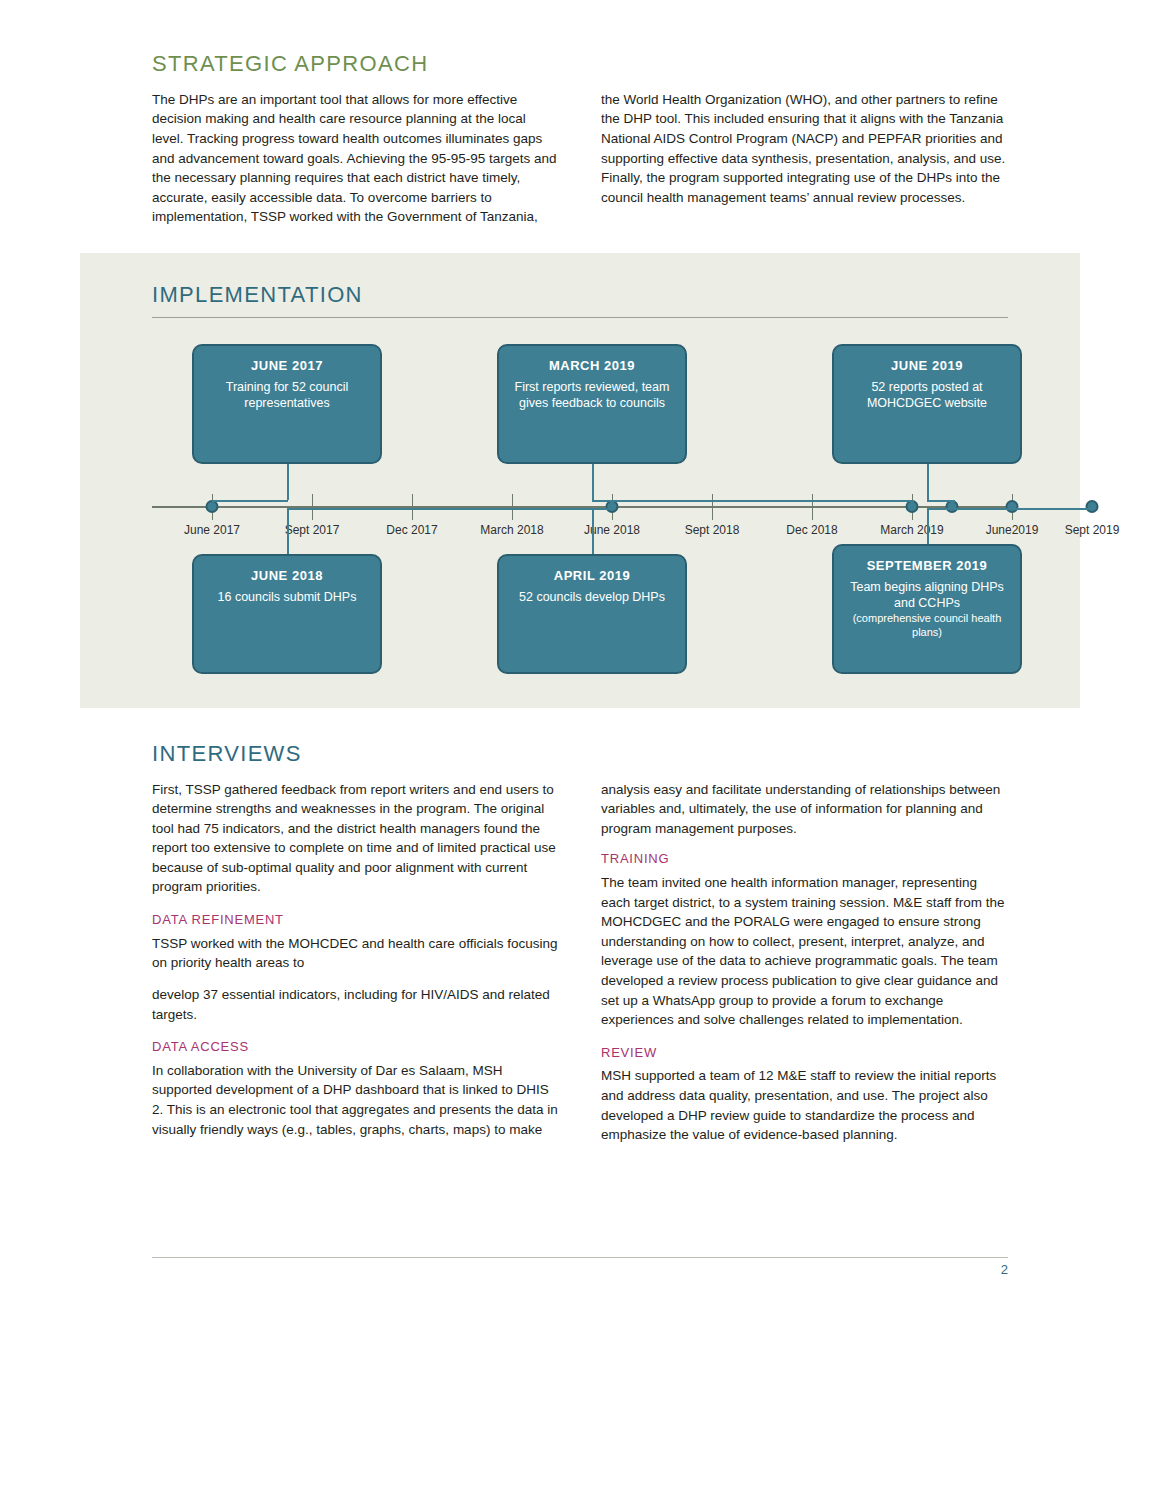Strategic Approach
The DHPs are an important tool that allows for more effective decision making and health care resource planning at the local level. Tracking progress toward health outcomes illuminates gaps and advancement toward goals. Achieving the 95-95-95 targets and the necessary planning requires that each district have timely, accurate, easily accessible data. To overcome barriers to implementation, TSSP worked with the Government of Tanzania, the World Health Organization (WHO), and other partners to refine the DHP tool. This included ensuring that it aligns with the Tanzania National AIDS Control Program (NACP) and PEPFAR priorities and supporting effective data synthesis, presentation, analysis, and use. Finally, the program supported integrating use of the DHPs into the council health management teams’ annual review processes.
Implementation
JUNE 2017 Training for 52 council representatives
MARCH 2019 First reports reviewed, team gives feedback to councils
JUNE 2019 52 reports posted at MOHCDGEC website
JUNE 2018 16 councils submit DHPs
APRIL 2019 52 councils develop DHPs
SEPTEMBER 2019 Team begins aligning DHPs and CCHPs (comprehensive council health plans)
June 2017 Sept 2017 Dec 2017 March 2018 June 2018 Sept 2018 Dec 2018 March 2019 June2019 Sept 2019
Interviews
First, TSSP gathered feedback from report writers and end users to determine strengths and weaknesses in the program. The original tool had 75 indicators, and the district health managers found the report too extensive to complete on time and of limited practical use because of sub-optimal quality and poor alignment with current program priorities.
Data Refinement
TSSP worked with the MOHCDEC and health care officials focusing on priority health areas to
develop 37 essential indicators, including for HIV/AIDS and related targets.
Data Access
In collaboration with the University of Dar es Salaam, MSH supported development of a DHP dashboard that is linked to DHIS 2. This is an electronic tool that aggregates and presents the data in visually friendly ways (e.g., tables, graphs, charts, maps) to make analysis easy and facilitate understanding of relationships between variables and, ultimately, the use of information for planning and program management purposes.
Training
The team invited one health information manager, representing each target district, to a system training session. M&E staff from the MOHCDGEC and the PORALG were engaged to ensure strong understanding on how to collect, present, interpret, analyze, and leverage use of the data to achieve programmatic goals. The team developed a review process publication to give clear guidance and set up a WhatsApp group to provide a forum to exchange experiences and solve challenges related to implementation.
Review
MSH supported a team of 12 M&E staff to review the initial reports and address data quality, presentation, and use. The project also developed a DHP review guide to standardize the process and emphasize the value of evidence-based planning.
2